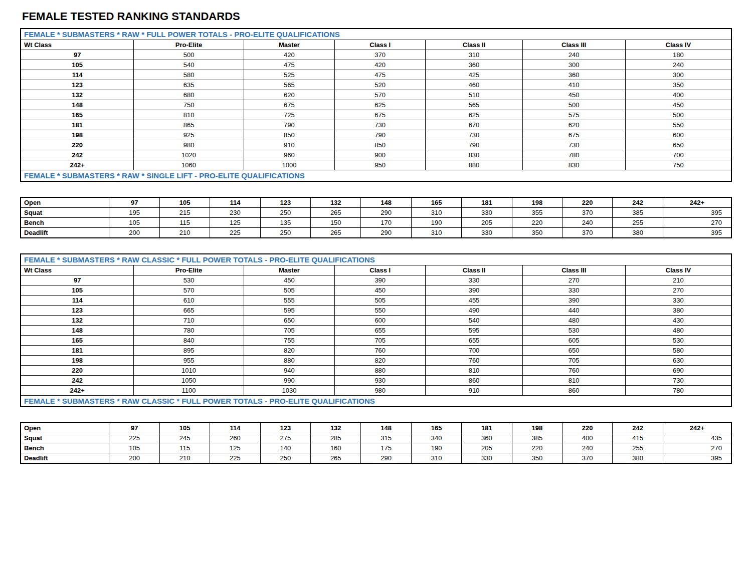FEMALE TESTED RANKING STANDARDS
| FEMALE * SUBMASTERS * RAW * FULL POWER TOTALS - PRO-ELITE QUALIFICATIONS |
| Wt Class | Pro-Elite | Master | Class I | Class II | Class III | Class IV |
| 97 | 500 | 420 | 370 | 310 | 240 | 180 |
| 105 | 540 | 475 | 420 | 360 | 300 | 240 |
| 114 | 580 | 525 | 475 | 425 | 360 | 300 |
| 123 | 635 | 565 | 520 | 460 | 410 | 350 |
| 132 | 680 | 620 | 570 | 510 | 450 | 400 |
| 148 | 750 | 675 | 625 | 565 | 500 | 450 |
| 165 | 810 | 725 | 675 | 625 | 575 | 500 |
| 181 | 865 | 790 | 730 | 670 | 620 | 550 |
| 198 | 925 | 850 | 790 | 730 | 675 | 600 |
| 220 | 980 | 910 | 850 | 790 | 730 | 650 |
| 242 | 1020 | 960 | 900 | 830 | 780 | 700 |
| 242+ | 1060 | 1000 | 950 | 880 | 830 | 750 |
| FEMALE * SUBMASTERS * RAW * SINGLE LIFT - PRO-ELITE QUALIFICATIONS |
| Open | 97 | 105 | 114 | 123 | 132 | 148 | 165 | 181 | 198 | 220 | 242 | 242+ |
| --- | --- | --- | --- | --- | --- | --- | --- | --- | --- | --- | --- | --- |
| Squat | 195 | 215 | 230 | 250 | 265 | 290 | 310 | 330 | 355 | 370 | 385 | 395 |
| Bench | 105 | 115 | 125 | 135 | 150 | 170 | 190 | 205 | 220 | 240 | 255 | 270 |
| Deadlift | 200 | 210 | 225 | 250 | 265 | 290 | 310 | 330 | 350 | 370 | 380 | 395 |
| FEMALE * SUBMASTERS * RAW CLASSIC * FULL POWER TOTALS - PRO-ELITE QUALIFICATIONS |
| Wt Class | Pro-Elite | Master | Class I | Class II | Class III | Class IV |
| 97 | 530 | 450 | 390 | 330 | 270 | 210 |
| 105 | 570 | 505 | 450 | 390 | 330 | 270 |
| 114 | 610 | 555 | 505 | 455 | 390 | 330 |
| 123 | 665 | 595 | 550 | 490 | 440 | 380 |
| 132 | 710 | 650 | 600 | 540 | 480 | 430 |
| 148 | 780 | 705 | 655 | 595 | 530 | 480 |
| 165 | 840 | 755 | 705 | 655 | 605 | 530 |
| 181 | 895 | 820 | 760 | 700 | 650 | 580 |
| 198 | 955 | 880 | 820 | 760 | 705 | 630 |
| 220 | 1010 | 940 | 880 | 810 | 760 | 690 |
| 242 | 1050 | 990 | 930 | 860 | 810 | 730 |
| 242+ | 1100 | 1030 | 980 | 910 | 860 | 780 |
| FEMALE * SUBMASTERS * RAW CLASSIC * FULL POWER TOTALS - PRO-ELITE QUALIFICATIONS |
| Open | 97 | 105 | 114 | 123 | 132 | 148 | 165 | 181 | 198 | 220 | 242 | 242+ |
| --- | --- | --- | --- | --- | --- | --- | --- | --- | --- | --- | --- | --- |
| Squat | 225 | 245 | 260 | 275 | 285 | 315 | 340 | 360 | 385 | 400 | 415 | 435 |
| Bench | 105 | 115 | 125 | 140 | 160 | 175 | 190 | 205 | 220 | 240 | 255 | 270 |
| Deadlift | 200 | 210 | 225 | 250 | 265 | 290 | 310 | 330 | 350 | 370 | 380 | 395 |